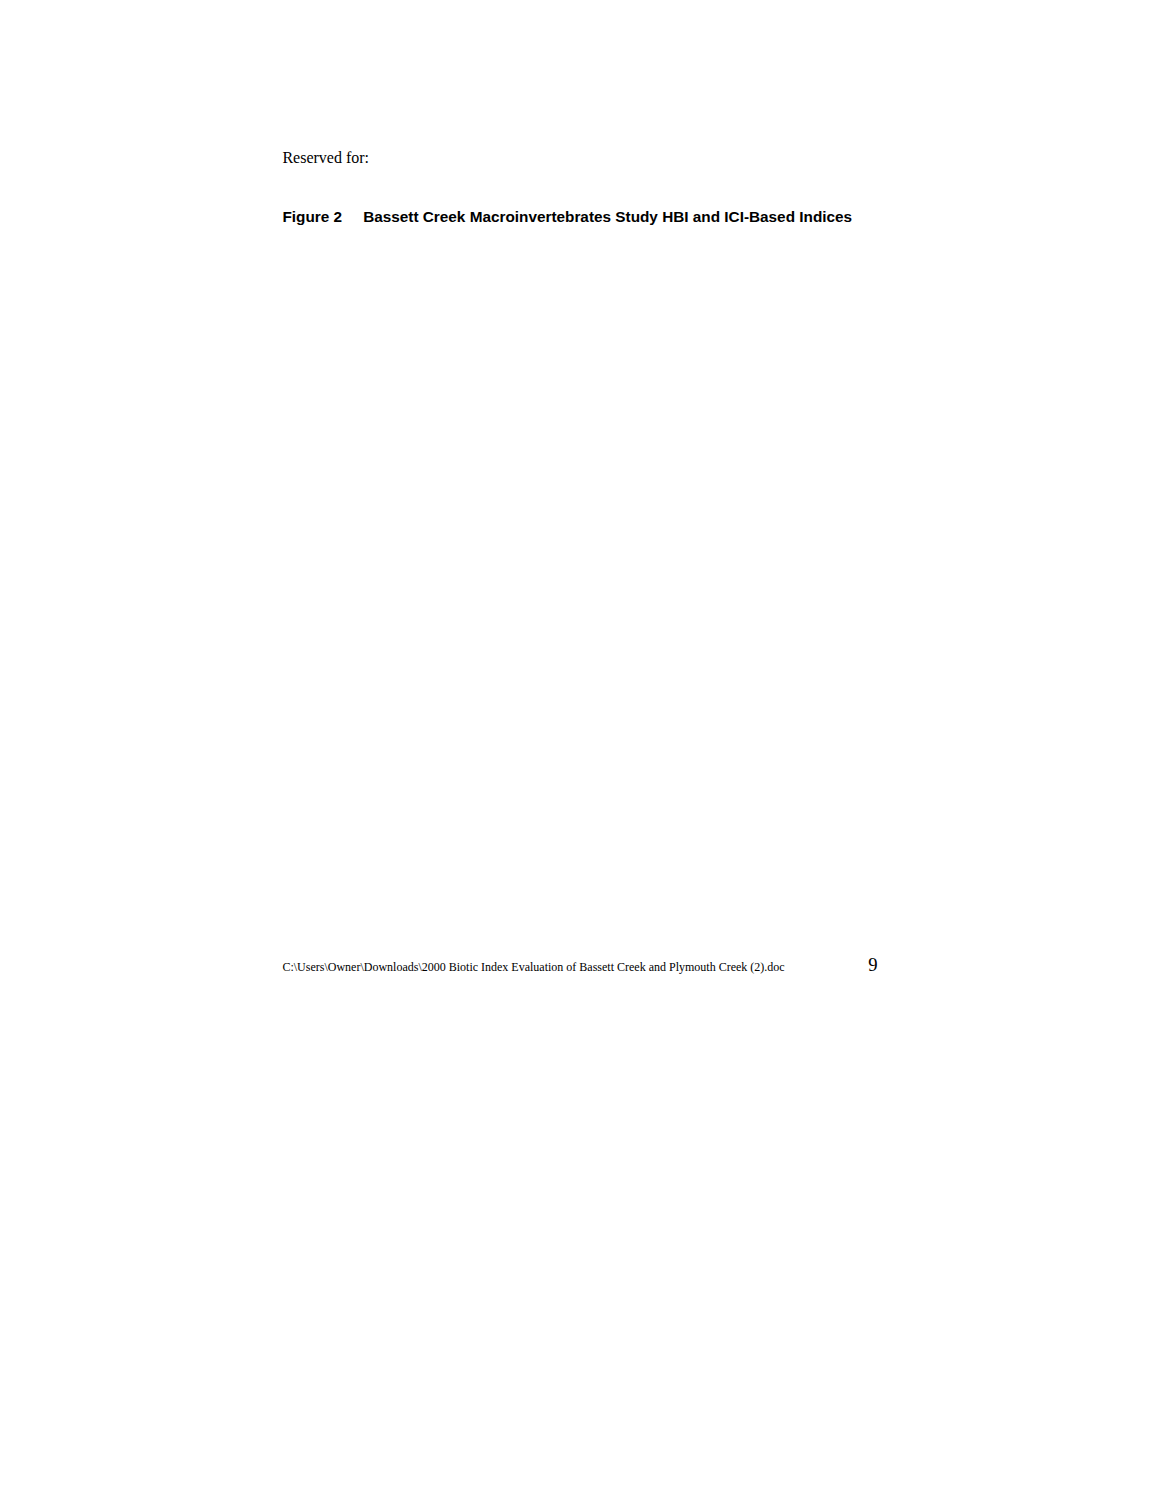Reserved for:
Figure 2 Bassett Creek Macroinvertebrates Study HBI and ICI-Based Indices
C:\Users\Owner\Downloads\2000 Biotic Index Evaluation of Bassett Creek and Plymouth Creek (2).doc
9